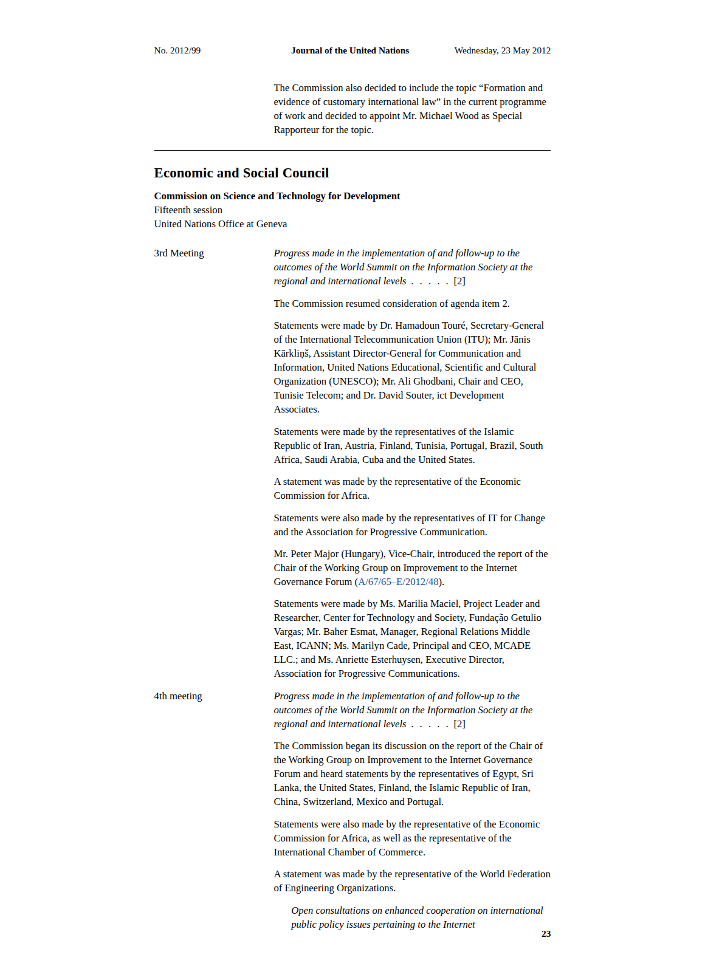No. 2012/99
Journal of the United Nations
Wednesday, 23 May 2012
The Commission also decided to include the topic “Formation and evidence of customary international law” in the current programme of work and decided to appoint Mr. Michael Wood as Special Rapporteur for the topic.
Economic and Social Council
Commission on Science and Technology for Development
Fifteenth session
United Nations Office at Geneva
3rd Meeting
Progress made in the implementation of and follow-up to the outcomes of the World Summit on the Information Society at the regional and international levels. . . . .[2]
The Commission resumed consideration of agenda item 2.
Statements were made by Dr. Hamadoun Touré, Secretary-General of the International Telecommunication Union (ITU); Mr. Jānis Kārkliņš, Assistant Director-General for Communication and Information, United Nations Educational, Scientific and Cultural Organization (UNESCO); Mr. Ali Ghodbani, Chair and CEO, Tunisie Telecom; and Dr. David Souter, ict Development Associates.
Statements were made by the representatives of the Islamic Republic of Iran, Austria, Finland, Tunisia, Portugal, Brazil, South Africa, Saudi Arabia, Cuba and the United States.
A statement was made by the representative of the Economic Commission for Africa.
Statements were also made by the representatives of IT for Change and the Association for Progressive Communication.
Mr. Peter Major (Hungary), Vice-Chair, introduced the report of the Chair of the Working Group on Improvement to the Internet Governance Forum (A/67/65–E/2012/48).
Statements were made by Ms. Marilia Maciel, Project Leader and Researcher, Center for Technology and Society, Fundação Getulio Vargas; Mr. Baher Esmat, Manager, Regional Relations Middle East, ICANN; Ms. Marilyn Cade, Principal and CEO, MCADE LLC.; and Ms. Anriette Esterhuysen, Executive Director, Association for Progressive Communications.
4th meeting
Progress made in the implementation of and follow-up to the outcomes of the World Summit on the Information Society at the regional and international levels. . . . .[2]
The Commission began its discussion on the report of the Chair of the Working Group on Improvement to the Internet Governance Forum and heard statements by the representatives of Egypt, Sri Lanka, the United States, Finland, the Islamic Republic of Iran, China, Switzerland, Mexico and Portugal.
Statements were also made by the representative of the Economic Commission for Africa, as well as the representative of the International Chamber of Commerce.
A statement was made by the representative of the World Federation of Engineering Organizations.
Open consultations on enhanced cooperation on international public policy issues pertaining to the Internet
23